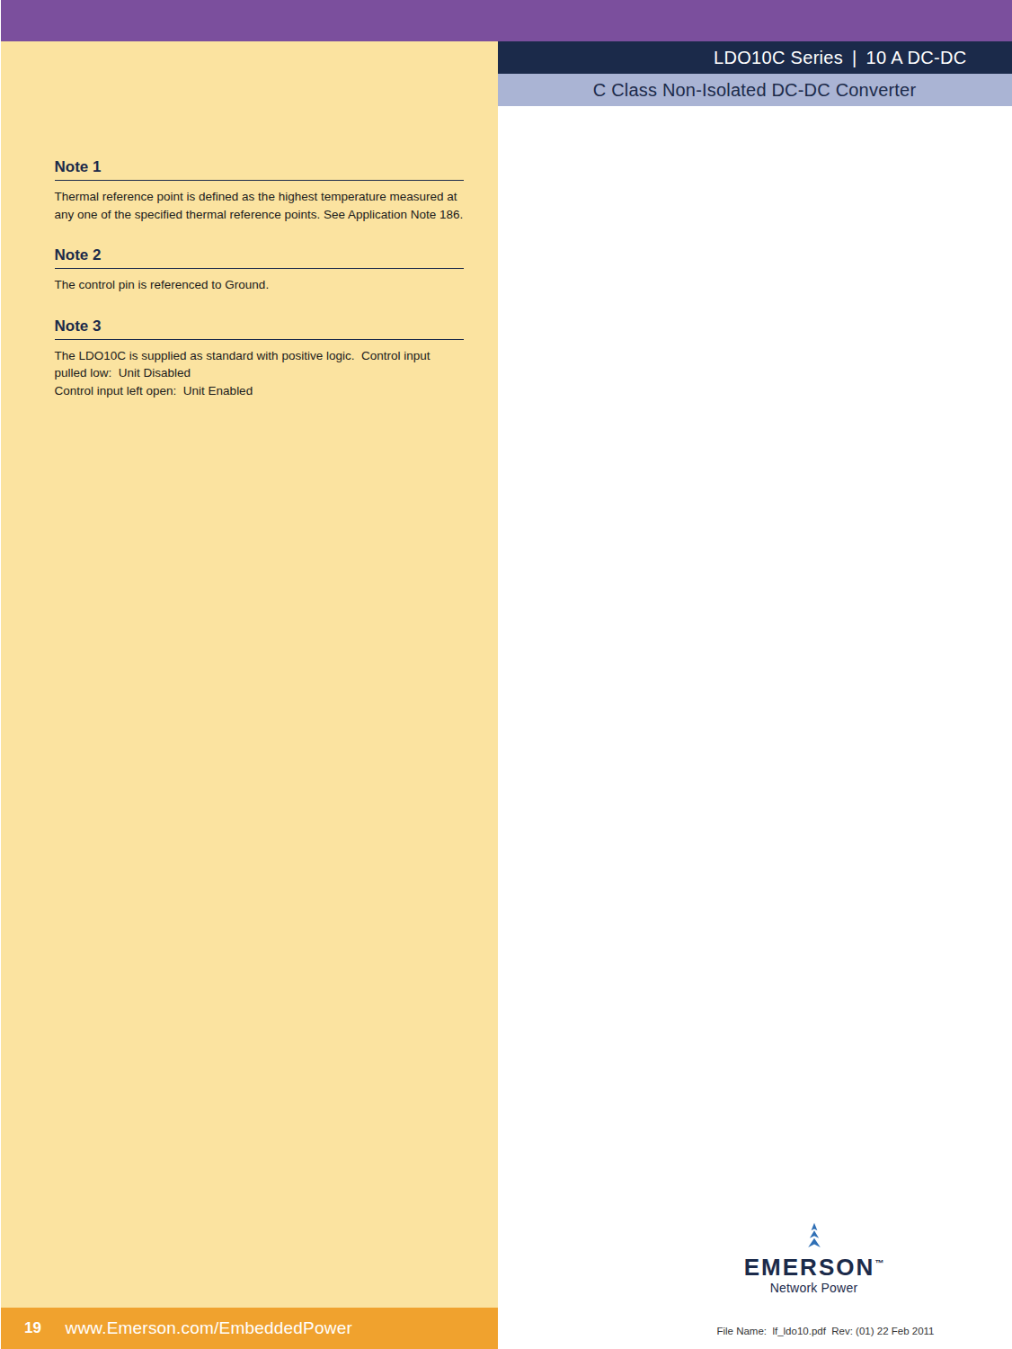LDO10C Series|10 A DC-DC
C Class Non-Isolated DC-DC Converter
Note 1
Thermal reference point is defined as the highest temperature measured at any one of the specified thermal reference points. See Application Note 186.
Note 2
The control pin is referenced to Ground.
Note 3
The LDO10C is supplied as standard with positive logic. Control input pulled low: Unit Disabled
Control input left open: Unit Enabled
EMERSON™
Network Power
File Name: lf_ldo10.pdf Rev: (01) 22 Feb 2011
19
www.Emerson.com/EmbeddedPower